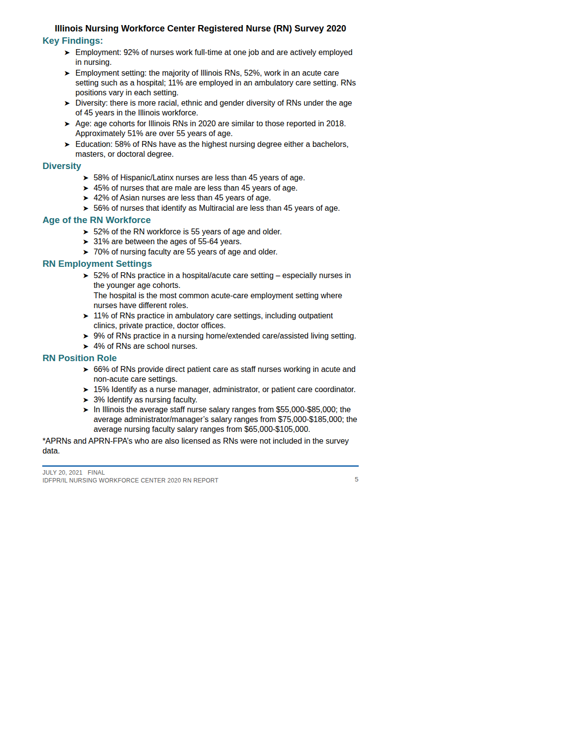Illinois Nursing Workforce Center Registered Nurse (RN) Survey 2020
Key Findings:
Employment: 92% of nurses work full-time at one job and are actively employed in nursing.
Employment setting: the majority of Illinois RNs, 52%, work in an acute care setting such as a hospital; 11% are employed in an ambulatory care setting. RNs positions vary in each setting.
Diversity: there is more racial, ethnic and gender diversity of RNs under the age of 45 years in the Illinois workforce.
Age: age cohorts for Illinois RNs in 2020 are similar to those reported in 2018. Approximately 51% are over 55 years of age.
Education: 58% of RNs have as the highest nursing degree either a bachelors, masters, or doctoral degree.
Diversity
58% of Hispanic/Latinx nurses are less than 45 years of age.
45% of nurses that are male are less than 45 years of age.
42% of Asian nurses are less than 45 years of age.
56% of nurses that identify as Multiracial are less than 45 years of age.
Age of the RN Workforce
52% of the RN workforce is 55 years of age and older.
31% are between the ages of 55-64 years.
70% of nursing faculty are 55 years of age and older.
RN Employment Settings
52% of RNs practice in a hospital/acute care setting – especially nurses in the younger age cohorts. The hospital is the most common acute-care employment setting where nurses have different roles.
11% of RNs practice in ambulatory care settings, including outpatient clinics, private practice, doctor offices.
9% of RNs practice in a nursing home/extended care/assisted living setting.
4% of RNs are school nurses.
RN Position Role
66% of RNs provide direct patient care as staff nurses working in acute and non-acute care settings.
15% Identify as a nurse manager, administrator, or patient care coordinator.
3% Identify as nursing faculty.
In Illinois the average staff nurse salary ranges from $55,000-$85,000; the average administrator/manager’s salary ranges from $75,000-$185,000; the average nursing faculty salary ranges from $65,000-$105,000.
*APRNs and APRN-FPA’s who are also licensed as RNs were not included in the survey data.
JULY 20, 2021 FINAL
IDFPR/IL NURSING WORKFORCE CENTER 2020 RN REPORT
5